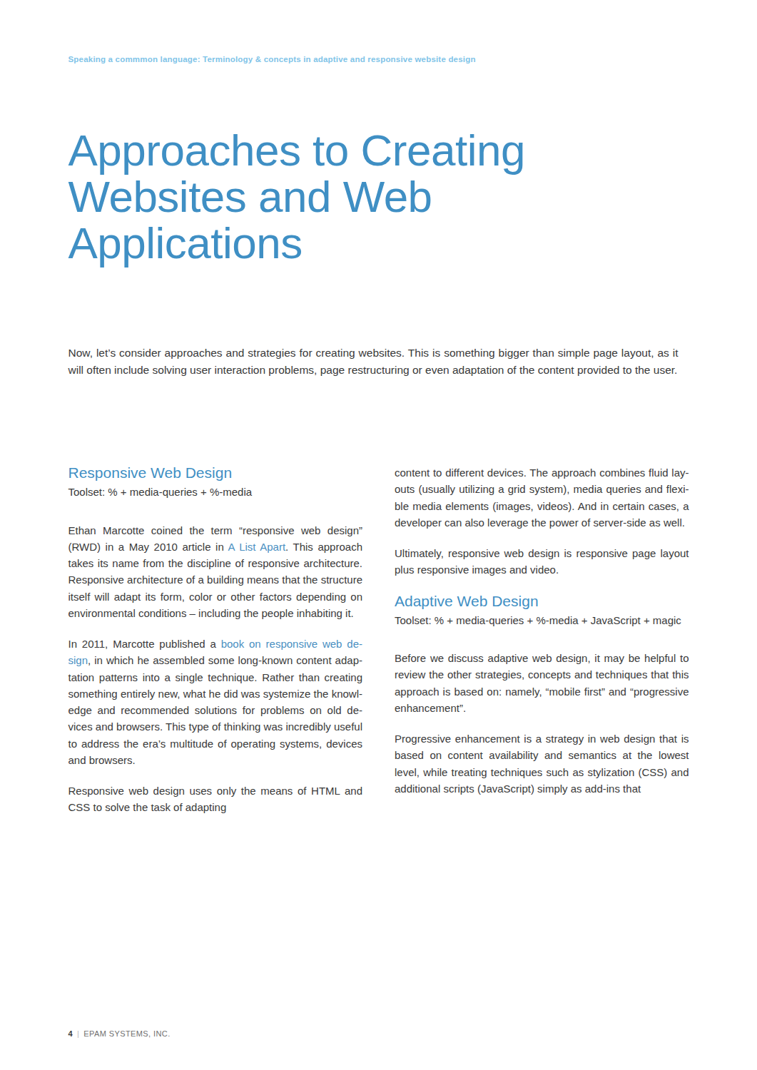Speaking a commmon language: Terminology & concepts in adaptive and responsive website design
Approaches to Creating Websites and Web Applications
Now, let’s consider approaches and strategies for creating websites. This is something bigger than simple page layout, as it will often include solving user interaction problems, page restructuring or even adaptation of the content provided to the user.
Responsive Web Design
Toolset: % + media-queries + %-media
Ethan Marcotte coined the term “responsive web design” (RWD) in a May 2010 article in A List Apart. This approach takes its name from the discipline of responsive architecture. Responsive architecture of a building means that the structure itself will adapt its form, color or other factors depending on environmental conditions – including the people inhabiting it.
In 2011, Marcotte published a book on responsive web design, in which he assembled some long-known content adaptation patterns into a single technique. Rather than creating something entirely new, what he did was systemize the knowledge and recommended solutions for problems on old devices and browsers. This type of thinking was incredibly useful to address the era’s multitude of operating systems, devices and browsers.
Responsive web design uses only the means of HTML and CSS to solve the task of adapting
content to different devices. The approach combines fluid layouts (usually utilizing a grid system), media queries and flexible media elements (images, videos). And in certain cases, a developer can also leverage the power of server-side as well.
Ultimately, responsive web design is responsive page layout plus responsive images and video.
Adaptive Web Design
Toolset: % + media-queries + %-media + JavaScript + magic
Before we discuss adaptive web design, it may be helpful to review the other strategies, concepts and techniques that this approach is based on: namely, “mobile first” and “progressive enhancement”.
Progressive enhancement is a strategy in web design that is based on content availability and semantics at the lowest level, while treating techniques such as stylization (CSS) and additional scripts (JavaScript) simply as add-ins that
4|EPAM SYSTEMS, INC.